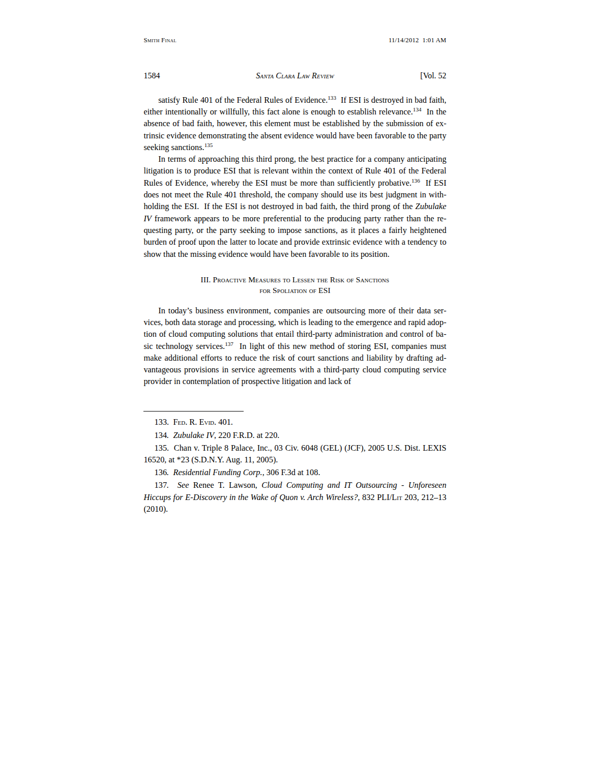Smith Final 11/14/2012 1:01 AM
1584 Santa Clara Law Review [Vol. 52
satisfy Rule 401 of the Federal Rules of Evidence.133 If ESI is destroyed in bad faith, either intentionally or willfully, this fact alone is enough to establish relevance.134 In the absence of bad faith, however, this element must be established by the submission of extrinsic evidence demonstrating the absent evidence would have been favorable to the party seeking sanctions.135
In terms of approaching this third prong, the best practice for a company anticipating litigation is to produce ESI that is relevant within the context of Rule 401 of the Federal Rules of Evidence, whereby the ESI must be more than sufficiently probative.136 If ESI does not meet the Rule 401 threshold, the company should use its best judgment in withholding the ESI. If the ESI is not destroyed in bad faith, the third prong of the Zubulake IV framework appears to be more preferential to the producing party rather than the requesting party, or the party seeking to impose sanctions, as it places a fairly heightened burden of proof upon the latter to locate and provide extrinsic evidence with a tendency to show that the missing evidence would have been favorable to its position.
III. Proactive Measures to Lessen the Risk of Sanctions
for Spoliation of ESI
In today’s business environment, companies are outsourcing more of their data services, both data storage and processing, which is leading to the emergence and rapid adoption of cloud computing solutions that entail third-party administration and control of basic technology services.137 In light of this new method of storing ESI, companies must make additional efforts to reduce the risk of court sanctions and liability by drafting advantageous provisions in service agreements with a third-party cloud computing service provider in contemplation of prospective litigation and lack of
133. Fed. R. Evid. 401.
134. Zubulake IV, 220 F.R.D. at 220.
135. Chan v. Triple 8 Palace, Inc., 03 Civ. 6048 (GEL) (JCF), 2005 U.S. Dist. LEXIS 16520, at *23 (S.D.N.Y. Aug. 11, 2005).
136. Residential Funding Corp., 306 F.3d at 108.
137. See Renee T. Lawson, Cloud Computing and IT Outsourcing - Unforeseen Hiccups for E-Discovery in the Wake of Quon v. Arch Wireless?, 832 PLI/Lit 203, 212–13 (2010).